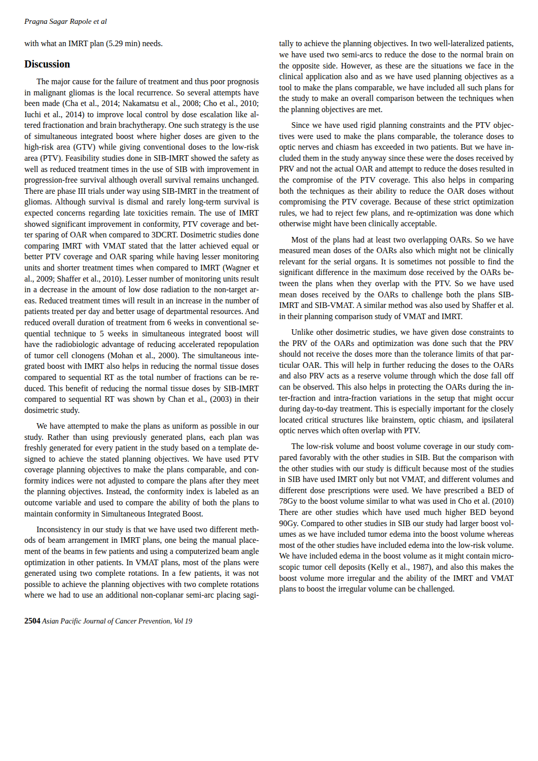Pragna Sagar Rapole et al
with what an IMRT plan (5.29 min) needs.
Discussion
The major cause for the failure of treatment and thus poor prognosis in malignant gliomas is the local recurrence. So several attempts have been made (Cha et al., 2014; Nakamatsu et al., 2008; Cho et al., 2010; Iuchi et al., 2014) to improve local control by dose escalation like altered fractionation and brain brachytherapy. One such strategy is the use of simultaneous integrated boost where higher doses are given to the high-risk area (GTV) while giving conventional doses to the low-risk area (PTV). Feasibility studies done in SIB-IMRT showed the safety as well as reduced treatment times in the use of SIB with improvement in progression-free survival although overall survival remains unchanged. There are phase III trials under way using SIB-IMRT in the treatment of gliomas. Although survival is dismal and rarely long-term survival is expected concerns regarding late toxicities remain. The use of IMRT showed significant improvement in conformity, PTV coverage and better sparing of OAR when compared to 3DCRT. Dosimetric studies done comparing IMRT with VMAT stated that the latter achieved equal or better PTV coverage and OAR sparing while having lesser monitoring units and shorter treatment times when compared to IMRT (Wagner et al., 2009; Shaffer et al., 2010). Lesser number of monitoring units result in a decrease in the amount of low dose radiation to the non-target areas. Reduced treatment times will result in an increase in the number of patients treated per day and better usage of departmental resources. And reduced overall duration of treatment from 6 weeks in conventional sequential technique to 5 weeks in simultaneous integrated boost will have the radiobiologic advantage of reducing accelerated repopulation of tumor cell clonogens (Mohan et al., 2000). The simultaneous integrated boost with IMRT also helps in reducing the normal tissue doses compared to sequential RT as the total number of fractions can be reduced. This benefit of reducing the normal tissue doses by SIB-IMRT compared to sequential RT was shown by Chan et al., (2003) in their dosimetric study.
We have attempted to make the plans as uniform as possible in our study. Rather than using previously generated plans, each plan was freshly generated for every patient in the study based on a template designed to achieve the stated planning objectives. We have used PTV coverage planning objectives to make the plans comparable, and conformity indices were not adjusted to compare the plans after they meet the planning objectives. Instead, the conformity index is labeled as an outcome variable and used to compare the ability of both the plans to maintain conformity in Simultaneous Integrated Boost.
Inconsistency in our study is that we have used two different methods of beam arrangement in IMRT plans, one being the manual placement of the beams in few patients and using a computerized beam angle optimization in other patients. In VMAT plans, most of the plans were generated using two complete rotations. In a few patients, it was not possible to achieve the planning objectives with two complete rotations where we had to use an additional non-coplanar semi-arc placing sagitally to achieve the planning objectives. In two well-lateralized patients, we have used two semi-arcs to reduce the dose to the normal brain on the opposite side. However, as these are the situations we face in the clinical application also and as we have used planning objectives as a tool to make the plans comparable, we have included all such plans for the study to make an overall comparison between the techniques when the planning objectives are met.
Since we have used rigid planning constraints and the PTV objectives were used to make the plans comparable, the tolerance doses to optic nerves and chiasm has exceeded in two patients. But we have included them in the study anyway since these were the doses received by PRV and not the actual OAR and attempt to reduce the doses resulted in the compromise of the PTV coverage. This also helps in comparing both the techniques as their ability to reduce the OAR doses without compromising the PTV coverage. Because of these strict optimization rules, we had to reject few plans, and re-optimization was done which otherwise might have been clinically acceptable.
Most of the plans had at least two overlapping OARs. So we have measured mean doses of the OARs also which might not be clinically relevant for the serial organs. It is sometimes not possible to find the significant difference in the maximum dose received by the OARs between the plans when they overlap with the PTV. So we have used mean doses received by the OARs to challenge both the plans SIB-IMRT and SIB-VMAT. A similar method was also used by Shaffer et al. in their planning comparison study of VMAT and IMRT.
Unlike other dosimetric studies, we have given dose constraints to the PRV of the OARs and optimization was done such that the PRV should not receive the doses more than the tolerance limits of that particular OAR. This will help in further reducing the doses to the OARs and also PRV acts as a reserve volume through which the dose fall off can be observed. This also helps in protecting the OARs during the inter-fraction and intra-fraction variations in the setup that might occur during day-to-day treatment. This is especially important for the closely located critical structures like brainstem, optic chiasm, and ipsilateral optic nerves which often overlap with PTV.
The low-risk volume and boost volume coverage in our study compared favorably with the other studies in SIB. But the comparison with the other studies with our study is difficult because most of the studies in SIB have used IMRT only but not VMAT, and different volumes and different dose prescriptions were used. We have prescribed a BED of 78Gy to the boost volume similar to what was used in Cho et al. (2010) There are other studies which have used much higher BED beyond 90Gy. Compared to other studies in SIB our study had larger boost volumes as we have included tumor edema into the boost volume whereas most of the other studies have included edema into the low-risk volume. We have included edema in the boost volume as it might contain microscopic tumor cell deposits (Kelly et al., 1987), and also this makes the boost volume more irregular and the ability of the IMRT and VMAT plans to boost the irregular volume can be challenged.
2504 Asian Pacific Journal of Cancer Prevention, Vol 19